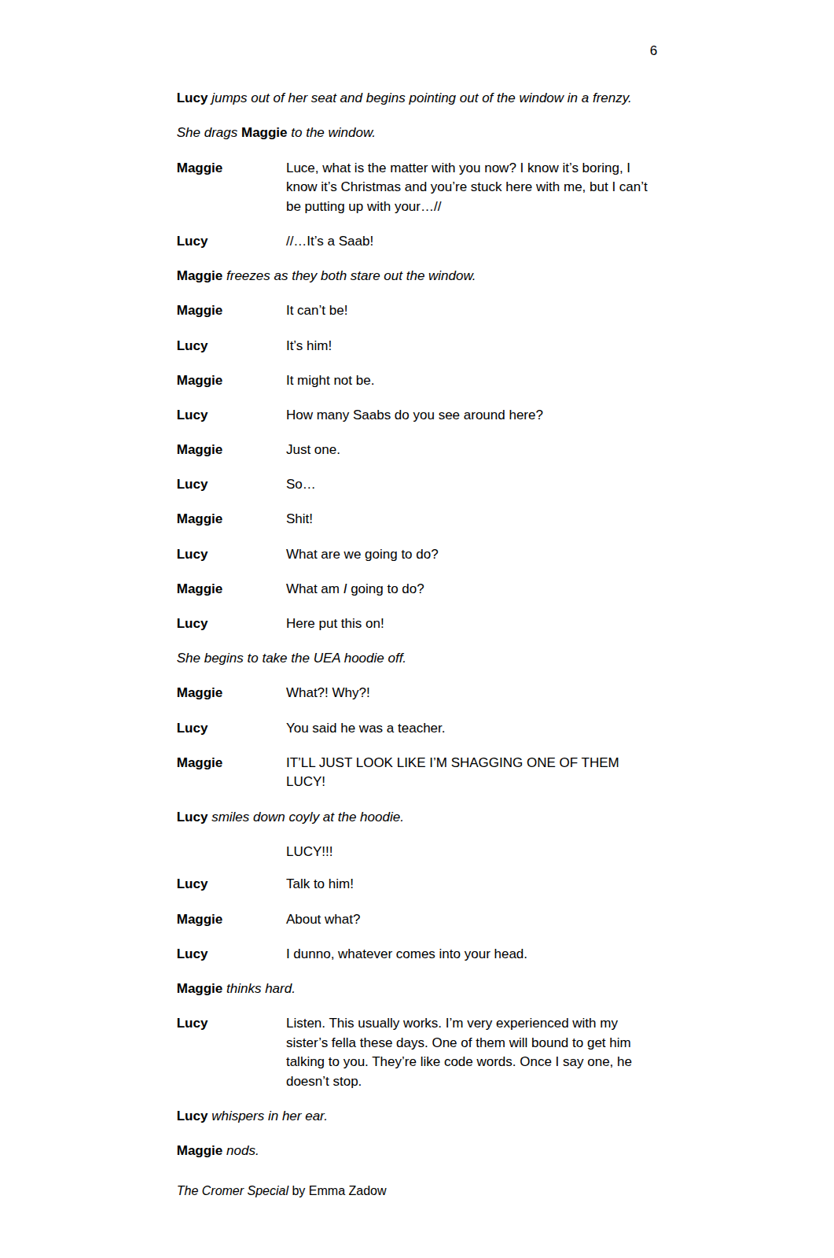6
Lucy jumps out of her seat and begins pointing out of the window in a frenzy.
She drags Maggie to the window.
Maggie
Luce, what is the matter with you now? I know it’s boring, I know it’s Christmas and you’re stuck here with me, but I can’t be putting up with your…//
Lucy
//…It’s a Saab!
Maggie freezes as they both stare out the window.
Maggie
It can’t be!
Lucy
It’s him!
Maggie
It might not be.
Lucy
How many Saabs do you see around here?
Maggie
Just one.
Lucy
So…
Maggie
Shit!
Lucy
What are we going to do?
Maggie
What am I going to do?
Lucy
Here put this on!
She begins to take the UEA hoodie off.
Maggie
What?! Why?!
Lucy
You said he was a teacher.
Maggie
It’ll just look like I’m shagging one of them Lucy!
Lucy smiles down coyly at the hoodie.
Lucy!!!
Lucy
Talk to him!
Maggie
About what?
Lucy
I dunno, whatever comes into your head.
Maggie thinks hard.
Lucy
Listen. This usually works. I’m very experienced with my sister’s fella these days. One of them will bound to get him talking to you. They’re like code words. Once I say one, he doesn’t stop.
Lucy whispers in her ear.
Maggie nods.
The Cromer Special by Emma Zadow